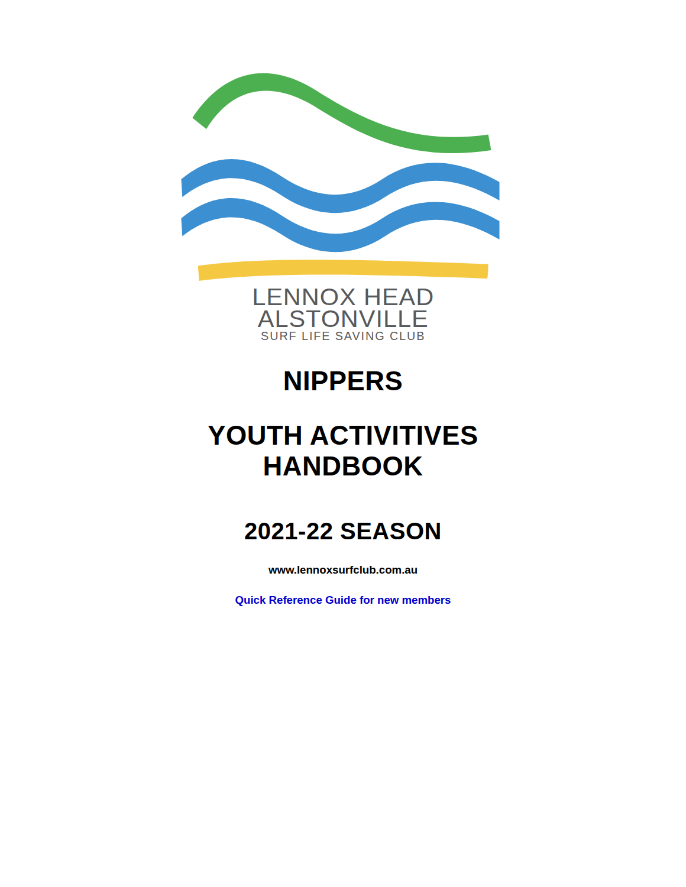LENNOX HEAD ALSTONVILLE SURF LIFE SAVING CLUB
NIPPERS
YOUTH ACTIVITIVES
HANDBOOK
2021-22 SEASON
www.lennoxsurfclub.com.au
Quick Reference Guide for new members